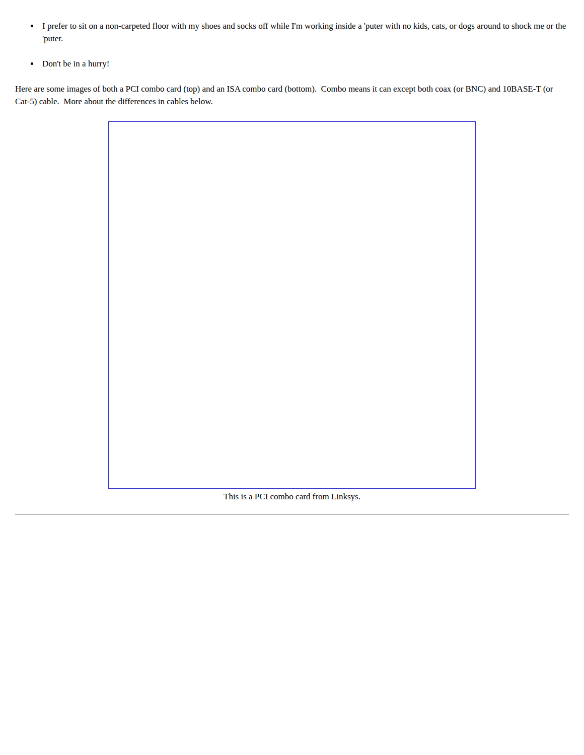I prefer to sit on a non-carpeted floor with my shoes and socks off while I'm working inside a 'puter with no kids, cats, or dogs around to shock me or the 'puter.
Don't be in a hurry!
Here are some images of both a PCI combo card (top) and an ISA combo card (bottom). Combo means it can except both coax (or BNC) and 10BASE-T (or Cat-5) cable. More about the differences in cables below.
This is a PCI combo card from Linksys.